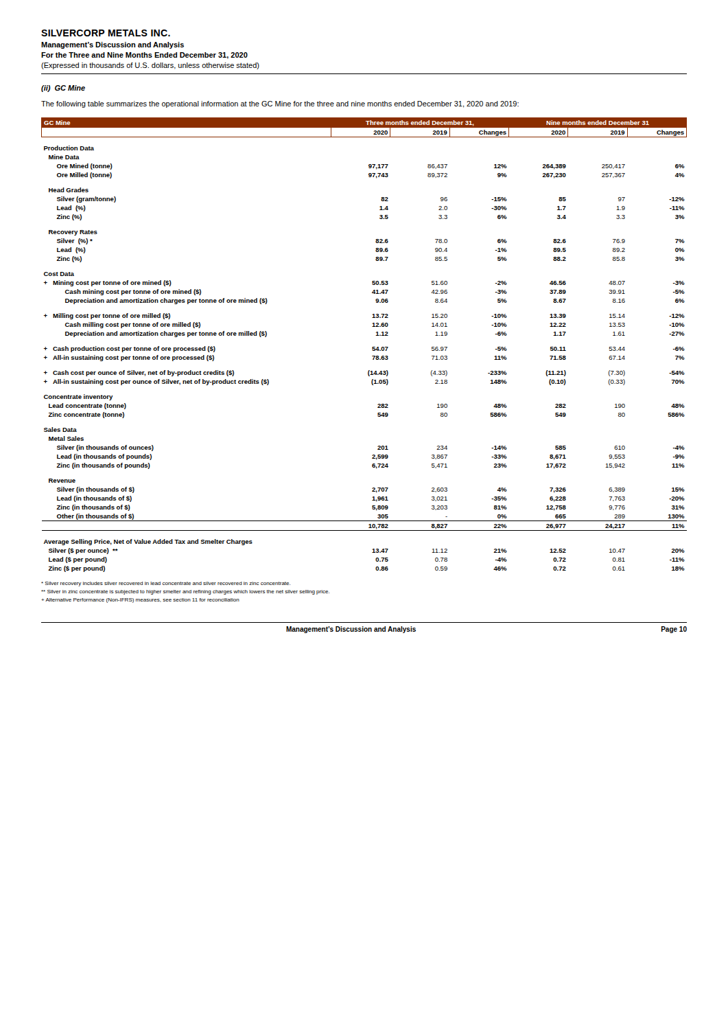SILVERCORP METALS INC.
Management’s Discussion and Analysis
For the Three and Nine Months Ended December 31, 2020
(Expressed in thousands of U.S. dollars, unless otherwise stated)
(ii) GC Mine
The following table summarizes the operational information at the GC Mine for the three and nine months ended December 31, 2020 and 2019:
| GC Mine | Three months ended December 31, | Nine months ended December 31 |
| | 2020 | 2019 | Changes | 2020 | 2019 | Changes |
| Production Data | |
| Mine Data | |
| Ore Mined (tonne) | 97,177 | 86,437 | 12% | 264,389 | 250,417 | 6% |
| Ore Milled (tonne) | 97,743 | 89,372 | 9% | 267,230 | 257,367 | 4% |
| Head Grades | |
| Silver (gram/tonne) | 82 | 96 | -15% | 85 | 97 | -12% |
| Lead (%) | 1.4 | 2.0 | -30% | 1.7 | 1.9 | -11% |
| Zinc (%) | 3.5 | 3.3 | 6% | 3.4 | 3.3 | 3% |
| Recovery Rates | |
| Silver (%) * | 82.6 | 78.0 | 6% | 82.6 | 76.9 | 7% |
| Lead (%) | 89.6 | 90.4 | -1% | 89.5 | 89.2 | 0% |
| Zinc (%) | 89.7 | 85.5 | 5% | 88.2 | 85.8 | 3% |
| Cost Data | |
| + Mining cost per tonne of ore mined ($) | 50.53 | 51.60 | -2% | 46.56 | 48.07 | -3% |
| Cash mining cost per tonne of ore mined ($) | 41.47 | 42.96 | -3% | 37.89 | 39.91 | -5% |
| Depreciation and amortization charges per tonne of ore mined ($) | 9.06 | 8.64 | 5% | 8.67 | 8.16 | 6% |
| + Milling cost per tonne of ore milled ($) | 13.72 | 15.20 | -10% | 13.39 | 15.14 | -12% |
| Cash milling cost per tonne of ore milled ($) | 12.60 | 14.01 | -10% | 12.22 | 13.53 | -10% |
| Depreciation and amortization charges per tonne of ore milled ($) | 1.12 | 1.19 | -6% | 1.17 | 1.61 | -27% |
| + Cash production cost per tonne of ore processed ($) | 54.07 | 56.97 | -5% | 50.11 | 53.44 | -6% |
| + All-in sustaining cost per tonne of ore processed ($) | 78.63 | 71.03 | 11% | 71.58 | 67.14 | 7% |
| + Cash cost per ounce of Silver, net of by-product credits ($) | (14.43) | (4.33) | -233% | (11.21) | (7.30) | -54% |
| + All-in sustaining cost per ounce of Silver, net of by-product credits ($) | (1.05) | 2.18 | 148% | (0.10) | (0.33) | 70% |
| Concentrate inventory | |
| Lead concentrate (tonne) | 282 | 190 | 48% | 282 | 190 | 48% |
| Zinc concentrate (tonne) | 549 | 80 | 586% | 549 | 80 | 586% |
| Sales Data | |
| Metal Sales | |
| Silver (in thousands of ounces) | 201 | 234 | -14% | 585 | 610 | -4% |
| Lead (in thousands of pounds) | 2,599 | 3,867 | -33% | 8,671 | 9,553 | -9% |
| Zinc (in thousands of pounds) | 6,724 | 5,471 | 23% | 17,672 | 15,942 | 11% |
| Revenue | |
| Silver (in thousands of $) | 2,707 | 2,603 | 4% | 7,326 | 6,389 | 15% |
| Lead (in thousands of $) | 1,961 | 3,021 | -35% | 6,228 | 7,763 | -20% |
| Zinc (in thousands of $) | 5,809 | 3,203 | 81% | 12,758 | 9,776 | 31% |
| Other (in thousands of $) | 305 | - | 0% | 665 | 289 | 130% |
| | 10,782 | 8,827 | 22% | 26,977 | 24,217 | 11% |
| Average Selling Price, Net of Value Added Tax and Smelter Charges | |
| Silver ($ per ounce) ** | 13.47 | 11.12 | 21% | 12.52 | 10.47 | 20% |
| Lead ($ per pound) | 0.75 | 0.78 | -4% | 0.72 | 0.81 | -11% |
| Zinc ($ per pound) | 0.86 | 0.59 | 46% | 0.72 | 0.61 | 18% |
* Silver recovery includes silver recovered in lead concentrate and silver recovered in zinc concentrate.
** Silver in zinc concentrate is subjected to higher smelter and refining charges which lowers the net silver selling price.
+ Alternative Performance (Non-IFRS) measures, see section 11 for reconciliation
Management’s Discussion and Analysis
Page 10